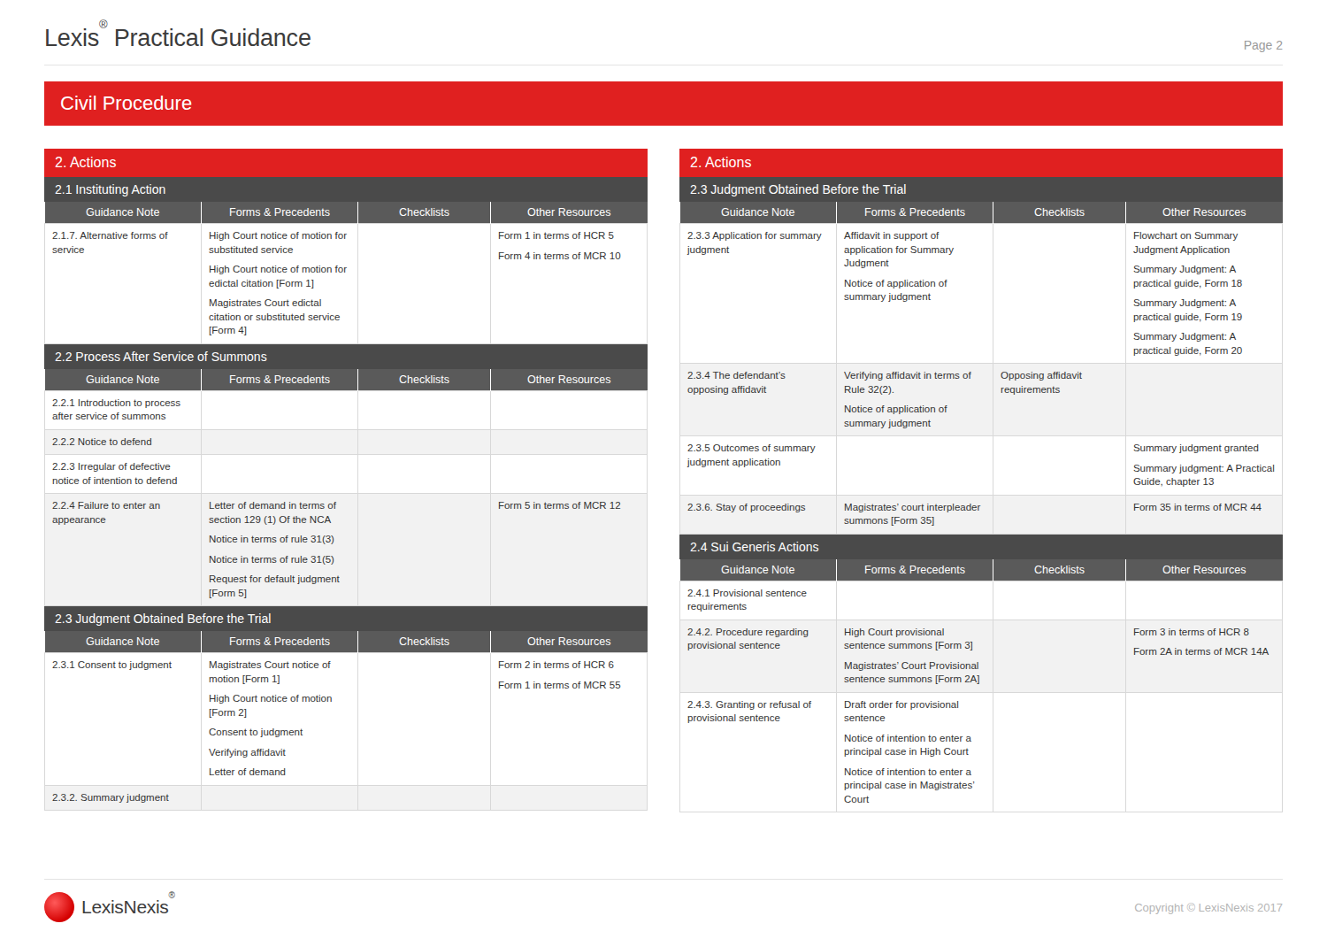Lexis® Practical Guidance
Page 2
Civil Procedure
2. Actions
2.1 Instituting Action
| Guidance Note | Forms & Precedents | Checklists | Other Resources |
| --- | --- | --- | --- |
| 2.1.7. Alternative forms of service | High Court notice of motion for substituted service High Court notice of motion for edictal citation [Form 1] Magistrates Court edictal citation or substituted service [Form 4] | | Form 1 in terms of HCR 5 Form 4 in terms of MCR 10 |
2.2 Process After Service of Summons
| Guidance Note | Forms & Precedents | Checklists | Other Resources |
| --- | --- | --- | --- |
| 2.2.1 Introduction to process after service of summons | | | |
| 2.2.2 Notice to defend | | | |
| 2.2.3 Irregular of defective notice of intention to defend | | | |
| 2.2.4 Failure to enter an appearance | Letter of demand in terms of section 129 (1) Of the NCA Notice in terms of rule 31(3) Notice in terms of rule 31(5) Request for default judgment [Form 5] | | Form 5 in terms of MCR 12 |
2.3 Judgment Obtained Before the Trial
| Guidance Note | Forms & Precedents | Checklists | Other Resources |
| --- | --- | --- | --- |
| 2.3.1 Consent to judgment | Magistrates Court notice of motion [Form 1] High Court notice of motion [Form 2] Consent to judgment Verifying affidavit Letter of demand | | Form 2 in terms of HCR 6 Form 1 in terms of MCR 55 |
| 2.3.2. Summary judgment | | | |
2. Actions
2.3 Judgment Obtained Before the Trial
| Guidance Note | Forms & Precedents | Checklists | Other Resources |
| --- | --- | --- | --- |
| 2.3.3 Application for summary judgment | Affidavit in support of application for Summary Judgment Notice of application of summary judgment | | Flowchart on Summary Judgment Application Summary Judgment: A practical guide, Form 18 Summary Judgment: A practical guide, Form 19 Summary Judgment: A practical guide, Form 20 |
| 2.3.4 The defendant’s opposing affidavit | Verifying affidavit in terms of Rule 32(2). Notice of application of summary judgment | Opposing affidavit requirements | |
| 2.3.5 Outcomes of summary judgment application | | | Summary judgment granted Summary judgment: A Practical Guide, chapter 13 |
| 2.3.6. Stay of proceedings | Magistrates’ court interpleader summons [Form 35] | | Form 35 in terms of MCR 44 |
2.4 Sui Generis Actions
| Guidance Note | Forms & Precedents | Checklists | Other Resources |
| --- | --- | --- | --- |
| 2.4.1 Provisional sentence requirements | | | |
| 2.4.2. Procedure regarding provisional sentence | High Court provisional sentence summons [Form 3] Magistrates’ Court Provisional sentence summons [Form 2A] | | Form 3 in terms of HCR 8 Form 2A in terms of MCR 14A |
| 2.4.3. Granting or refusal of provisional sentence | Draft order for provisional sentence Notice of intention to enter a principal case in High Court Notice of intention to enter a principal case in Magistrates’ Court | | |
LexisNexis®
Copyright © LexisNexis 2017